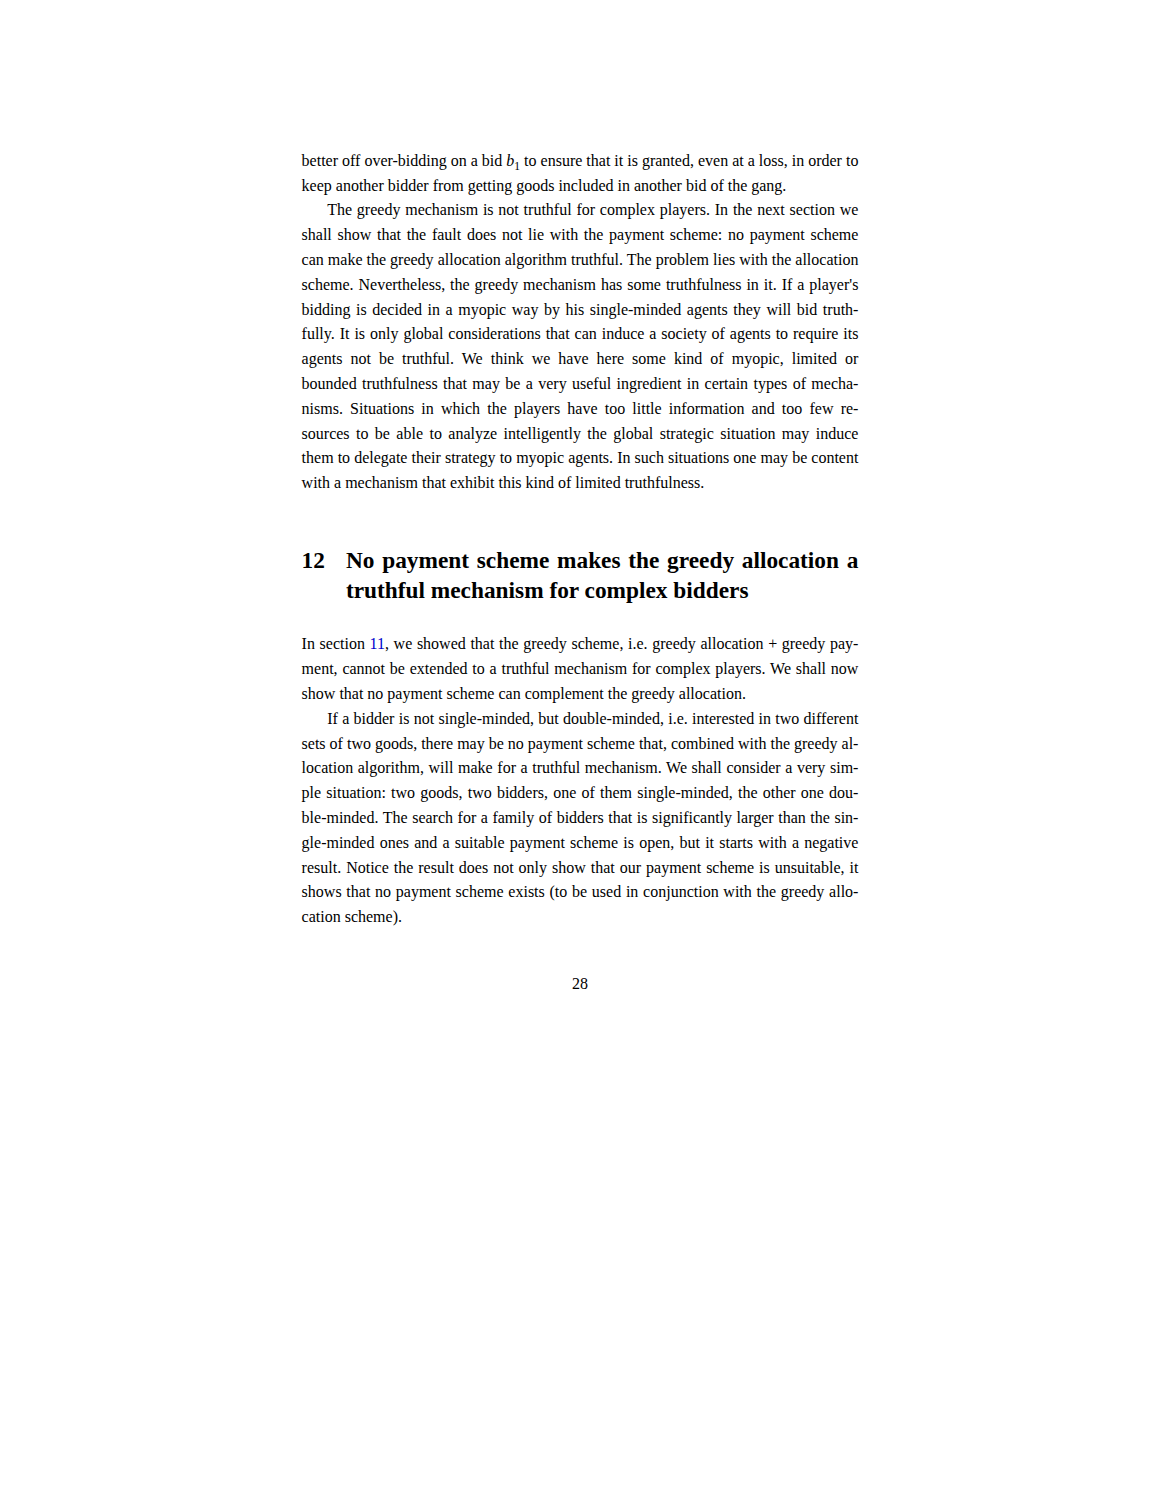better off over-bidding on a bid b1 to ensure that it is granted, even at a loss, in order to keep another bidder from getting goods included in another bid of the gang.
The greedy mechanism is not truthful for complex players. In the next section we shall show that the fault does not lie with the payment scheme: no payment scheme can make the greedy allocation algorithm truthful. The problem lies with the allocation scheme. Nevertheless, the greedy mechanism has some truthfulness in it. If a player's bidding is decided in a myopic way by his single-minded agents they will bid truthfully. It is only global considerations that can induce a society of agents to require its agents not be truthful. We think we have here some kind of myopic, limited or bounded truthfulness that may be a very useful ingredient in certain types of mechanisms. Situations in which the players have too little information and too few resources to be able to analyze intelligently the global strategic situation may induce them to delegate their strategy to myopic agents. In such situations one may be content with a mechanism that exhibit this kind of limited truthfulness.
12 No payment scheme makes the greedy allocation a truthful mechanism for complex bidders
In section 11, we showed that the greedy scheme, i.e. greedy allocation + greedy payment, cannot be extended to a truthful mechanism for complex players. We shall now show that no payment scheme can complement the greedy allocation.
If a bidder is not single-minded, but double-minded, i.e. interested in two different sets of two goods, there may be no payment scheme that, combined with the greedy allocation algorithm, will make for a truthful mechanism. We shall consider a very simple situation: two goods, two bidders, one of them single-minded, the other one double-minded. The search for a family of bidders that is significantly larger than the single-minded ones and a suitable payment scheme is open, but it starts with a negative result. Notice the result does not only show that our payment scheme is unsuitable, it shows that no payment scheme exists (to be used in conjunction with the greedy allocation scheme).
28